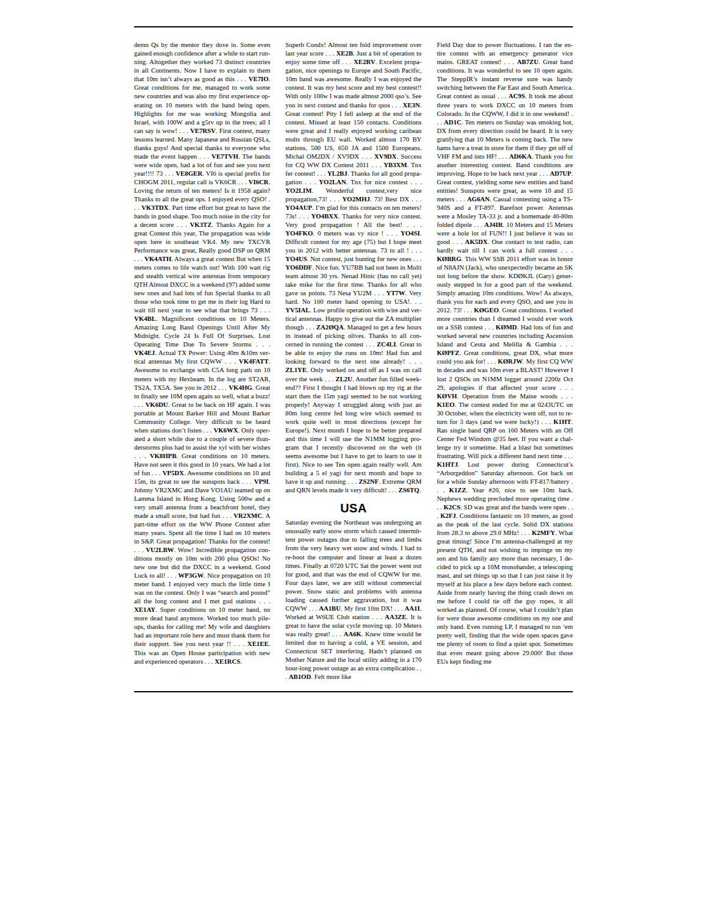demo Qs by the mentor they dove in. Some even gained enough confidence after a while to start running. Altogether they worked 73 distinct countries in all Continents. Now I have to explain to them that 10m isn’t always as good as this . . . VE7IO. Great conditions for me, managed to work some new countries and was also my first experience operating on 10 meters with the band being open. Highlights for me was working Mongolia and Israel, with 100W and a g5rv up in the trees; all I can say is wow! . . . VE7RSV. First contest, many lessons learned. Many Japanese and Russian QSLs, thanks guys! And special thanks to everyone who made the event happen . . . VE7TVH. The bands were wide open, had a lot of fun and see you next year!!!! 73 . . . VE8GER. VI6 is special prefix for CHOGM 2011, regular call is VK6CR . . . VI6CR. Loving the return of ten meters! Is it 1958 again? Thanks to all the great ops. I enjoyed every QSO! . . . VK3TDX. Part time effort but great to have the bands in good shape. Too much noise in the city for a decent score . . . VK3TZ. Thanks Again for a great Contest this year, The propagation was wide open here in southeast VK4. My new TXCVR Performance was great, Really good DSP on QRM . . . VK4ATH. Always a great contest But when 15 meters comes to life watch out! With 100 watt rig and stealth vertical wire antennas from temporary QTH Almost DXCC in a weekend (97) added some new ones and had lots of fun Special thanks to all those who took time to get me in their log Hard to wait till next year to see what that brings 73 . . . VK4BL. Magnificent conditions on 10 Meters. Amazing Long Band Openings Until After My Midnight. Cycle 24 Is Full Of Surprises. Lost Operating Time Due To Severe Storms . . . VK4EJ. Actual TX Power: Using 40m &10m vertical antennas My first CQWW . . . VK4FATT. Awesome to exchange with C5A long path on 10 meters with my Hexbeam. In the log are ST2AR, TS2A, TX5A. See you in 2012 . . . VK4HG. Great to finally see 10M open again so well, what a buzz! . . . VK6DU. Great to be back on HF again. I was portable at Mount Barker Hill and Mount Barker Community College. Very difficult to be heard when stations don’t listen . . . VK6WX. Only operated a short while due to a couple of severe thunderstorms plus had to assist the xyl with her wishes . . . VK8HPB. Great conditions on 10 meters. Have not seen it this good in 10 years. We had a lot of fun . . . VP5DX. Awesome conditions on 10 and 15m, its great to see the sunspots back . . . VP9I. Johnny VR2XMC and Dave VO1AU teamed up on Lamma Island in Hong Kong. Using 500w and a very small antenna from a beachfront hotel, they made a small score, but had fun . . . VR2XMC. A part-time effort on the WW Phone Contest after many years. Spent all the time I had on 10 meters in S&P. Great propagation! Thanks for the contest! . . . VU2LBW. Wow! Incredible propagation conditions mostly on 10m with 200 plus QSOs! No new one but did the DXCC in a weekend. Good Luck to all! . . . WP3GW. Nice propagation on 10 meter band. I enjoyed very much the little time I was on the contest. Only I was “search and pound” all the long contest and I met gud stations . . . XE1AY. Super conditions on 10 meter band, no more dead band anymore. Worked too much pileups, thanks for calling me! My wife and daughters had an important role here and must thank them for their support. See you next year !! . . . XE1EE. This was an Open House participation with new and experienced operators . . . XE1RCS.
Superb Condx! Almost ten fold improvement over last year score . . . XE2B. Just a bit of operation to enjoy some time off . . . XE2RV. Excelent propagation, nice openings to Europe and South Pacific, 10m band was awesome. Really I was enjoyed the contest. It was my best score and my best contest!! With only 100w I was made almost 2000 qso’s. See you in next contest and thanks for qsos . . . XE3N. Great contest! Pity I fell asleep at the end of the contest. Missed at least 150 contacts. Conditions were great and I really enjoyed working caribean mults through EU wall. Worked almost 170 BY stations, 500 US, 650 JA and 1500 Europeans. Michal OM2DX / XV9DX . . . XV9DX. Success for CQ WW DX Contest 2011 . . . YB3XM. Tnx fer contest! . . . YL2BJ. Thanks for all good propagation . . . YO2LAN. Tnx for nice contest . . . YO2LIM. Wonderful contest,very nice propagation,73! . . . YO2MHJ. 73! Best DX . . . YO4AUP. I’m glad for this contacts on ten meters! 73s! . . . YO4BXX. Thanks for very nice contest. Very good propagation ! All the best! . . . YO4FKO. 0 meters was vy nice ! . . . YO4SI. Difficult contest for my age (75) but I hope meet you in 2012 with better antennas. 73 to all ! . . . YO4US. Not contest, just hunting for new ones . . . YO6DDF. Nice fun. YU7BB had not been in Multi team almost 30 yrs. Nenad Hinic (has no call yet) take mike for the first time. Thanks for all who gave us points. 73 Nesa YU2M . . . YT7W. Very hard. No 160 meter band opening to USA!. . . YV5IAL. Low profile operation with wire and vertical antennas. Happy to give out the ZA multiplier though . . . ZA2ØQA. Managed to get a few hours in instead of picking olives. Thanks to all concerned in running the contest . . . ZC4LI. Great to be able to enjoy the runs on 10m! Had fun and looking forward to the next one already! . . . ZL1YE. Only worked on and off as I was on call over the week . . . ZL2U. Another fun filled weekend?? First I thought I had blown up my rig at the start then the 15m yagi seemed to be not working properly! Anyway I struggled along with just an 80m long centre fed long wire which seemed to work quite well in most directions (except for Europe!). Next month I hope to be better prepared and this time I will use the N1MM logging program that I recently discovered on the web (it seems awesome but I have to get to learn to use it first). Nice to see Ten open again really well. Am building a 5 el yagi for next month and hope to have it up and running . . . ZS2NF. Extreme QRM and QRN levels made it very difficult! . . . ZS6TQ.
USA
Saturday evening the Northeast was undergoing an unusually early snow storm which caused intermittent power outages due to falling trees and limbs from the very heavy wet snow and winds. I had to re-boot the computer and linear at least a dozen times. Finally at 0720 UTC Sat the power went out for good, and that was the end of CQWW for me. Four days later, we are still without commercial power. Snow static and problems with antenna loading caused further aggravation, but it was CQWW . . . AA1BU. My first 10m DX! . . . AA1I. Worked at W6UE Club station . . . AA3ZE. It is great to have the solar cycle moving up. 10 Meters was really great! . . . AA6K. Knew time would be limited due to having a cold, a VE session, and Connecticut SET interfering. Hadn’t planned on Mother Nature and the local utility adding in a 170 hour-long power outage as an extra complication . . . AB1OD. Felt more like
Field Day due to power fluctuations. I ran the entire contest with an emergency generator vice mains. GREAT contest! . . . AB7ZU. Great band conditions. It was wonderful to see 10 open again. The SteppIR’s instant reverse sure was handy switching between the Far East and South America. Great contest as usual . . . AC9S. It took me about three years to work DXCC on 10 meters from Colorado. In the CQWW, I did it in one weekend! . . . AD1C. Ten meters on Sunday was smoking hot, DX from every direction could be heard. It is very gratifying that 10 Meters is coming back. The new hams have a treat in store for them if they get off of VHF FM and into HF! . . . AD6KA. Thank you for another interesting contest. Band conditions are improving. Hope to be back next year . . . AD7UP. Great contest, yielding some new entities and band entities! Sunspots were great, as were 10 and 15 meters . . . AG6AN. Casual contesting using a TS-940S and a FT-897. Barefoot power. Antennas were a Mosley TA-33 jr. and a homemade 40-80m folded dipole . . . AJ4IR. 10 Meters and 15 Meters were a hole lot of FUN!! I just believe it was so good . . . AK5DX. One contact to test radio, can hardly wait till I can work a full contest . . . KØBRG. This WW SSB 2011 effort was in honor of N8AJN (Jack), who unexpectedly became an SK not long before the show. KDØKJL (Gary) generously stepped in for a good part of the weekend. Simply amazing 10m conditions. Wow! As always, thank you for each and every QSO, and see you in 2012. 73! . . . KØGEO. Great conditions. I worked more countries than I dreamed I would ever work on a SSB contest . . . KØMD. Had lots of fun and worked several new countries including Ascension Island and Ceuta and Melilla & Gambia . . . KØPFZ. Great conditions, great DX, what more could you ask for! . . . KØRJW. My first CQ WW in decades and was 10m ever a BLAST! However I lost 2 QSOs on N1MM logger around 2200z Oct 29, apologies if that affected your score . . . KØVH. Operation from the Maine woods . . . K1EO. The contest ended for me at 0243UTC on 30 October, when the electricity went off, not to return for 3 days (and we were lucky!) . . . K1HT. Ran single band QRP on 160 Meters with an Off Center Fed Windom @35 feet. If you want a challenge try it sometime. Had a blast but sometimes frustrating. Will pick a different band next time . . . K1HTJ. Lost power during Connecticut’s “Arborgeddon” Saturday afternoon. Got back on for a while Sunday afternoon with FT-817/battery . . . K1ZZ. Year #20, nice to see 10m back. Nephews wedding precluded more operating time . . . K2CS. SD was great and the bands were open . . . K2FJ. Conditions fantastic on 10 meters, as good as the peak of the last cycle. Solid DX stations from 28.3 to above 29.0 MHz! . . . K2MFY. What great timing! Since I’m antenna-challenged at my present QTH, and not wishing to impinge on my son and his family any more than necessary, I decided to pick up a 10M monobander, a telescoping mast, and set things up so that I can just raise it by myself at his place a few days before each contest. Aside from nearly having the thing crash down on me before I could tie off the guy ropes, it all worked as planned. Of course, what I couldn’t plan for were those awesome conditions on my one and only band. Even running LP, I managed to run ‘em pretty well, finding that the wide open spaces gave me plenty of room to find a quiet spot. Sometimes that even meant going above 29.000! But those EUs kept finding me